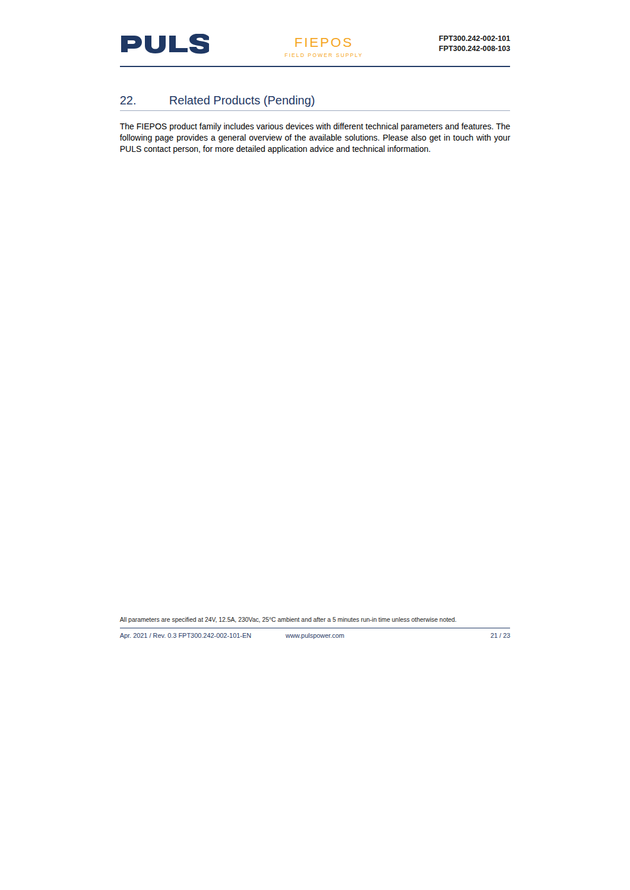FIEPOS
FIELD POWER SUPPLY
FPT300.242-002-101
FPT300.242-008-103
22. Related Products (Pending)
The FIEPOS product family includes various devices with different technical parameters and features. The following page provides a general overview of the available solutions. Please also get in touch with your PULS contact person, for more detailed application advice and technical information.
All parameters are specified at 24V, 12.5A, 230Vac, 25°C ambient and after a 5 minutes run-in time unless otherwise noted.
Apr. 2021 / Rev. 0.3 FPT300.242-002-101-EN
www.pulspower.com
21 / 23